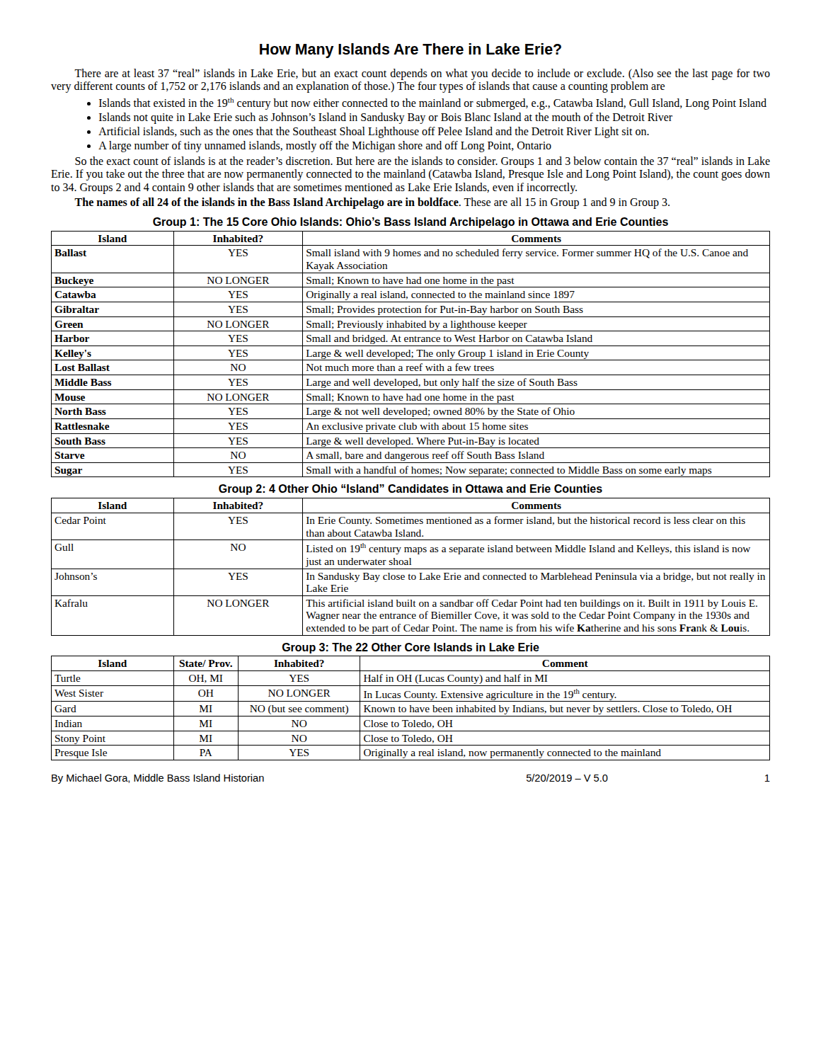How Many Islands Are There in Lake Erie?
There are at least 37 “real” islands in Lake Erie, but an exact count depends on what you decide to include or exclude. (Also see the last page for two very different counts of 1,752 or 2,176 islands and an explanation of those.) The four types of islands that cause a counting problem are
Islands that existed in the 19th century but now either connected to the mainland or submerged, e.g., Catawba Island, Gull Island, Long Point Island
Islands not quite in Lake Erie such as Johnson’s Island in Sandusky Bay or Bois Blanc Island at the mouth of the Detroit River
Artificial islands, such as the ones that the Southeast Shoal Lighthouse off Pelee Island and the Detroit River Light sit on.
A large number of tiny unnamed islands, mostly off the Michigan shore and off Long Point, Ontario
So the exact count of islands is at the reader’s discretion. But here are the islands to consider. Groups 1 and 3 below contain the 37 “real” islands in Lake Erie. If you take out the three that are now permanently connected to the mainland (Catawba Island, Presque Isle and Long Point Island), the count goes down to 34. Groups 2 and 4 contain 9 other islands that are sometimes mentioned as Lake Erie Islands, even if incorrectly.
The names of all 24 of the islands in the Bass Island Archipelago are in boldface. These are all 15 in Group 1 and 9 in Group 3.
Group 1: The 15 Core Ohio Islands: Ohio’s Bass Island Archipelago in Ottawa and Erie Counties
| Island | Inhabited? | Comments |
| --- | --- | --- |
| Ballast | YES | Small island with 9 homes and no scheduled ferry service. Former summer HQ of the U.S. Canoe and Kayak Association |
| Buckeye | NO LONGER | Small; Known to have had one home in the past |
| Catawba | YES | Originally a real island, connected to the mainland since 1897 |
| Gibraltar | YES | Small; Provides protection for Put-in-Bay harbor on South Bass |
| Green | NO LONGER | Small; Previously inhabited by a lighthouse keeper |
| Harbor | YES | Small and bridged. At entrance to West Harbor on Catawba Island |
| Kelley's | YES | Large & well developed; The only Group 1 island in Erie County |
| Lost Ballast | NO | Not much more than a reef with a few trees |
| Middle Bass | YES | Large and well developed, but only half the size of South Bass |
| Mouse | NO LONGER | Small; Known to have had one home in the past |
| North Bass | YES | Large & not well developed; owned 80% by the State of Ohio |
| Rattlesnake | YES | An exclusive private club with about 15 home sites |
| South Bass | YES | Large & well developed. Where Put-in-Bay is located |
| Starve | NO | A small, bare and dangerous reef off South Bass Island |
| Sugar | YES | Small with a handful of homes; Now separate; connected to Middle Bass on some early maps |
Group 2: 4 Other Ohio “Island” Candidates in Ottawa and Erie Counties
| Island | Inhabited? | Comments |
| --- | --- | --- |
| Cedar Point | YES | In Erie County. Sometimes mentioned as a former island, but the historical record is less clear on this than about Catawba Island. |
| Gull | NO | Listed on 19 th century maps as a separate island between Middle Island and Kelleys, this island is now just an underwater shoal |
| Johnson’s | YES | In Sandusky Bay close to Lake Erie and connected to Marblehead Peninsula via a bridge, but not really in Lake Erie |
| Kafralu | NO LONGER | This artificial island built on a sandbar off Cedar Point had ten buildings on it. Built in 1911 by Louis E. Wagner near the entrance of Biemiller Cove, it was sold to the Cedar Point Company in the 1930s and extended to be part of Cedar Point. The name is from his wife Ka therine and his sons Fra nk & Lou is. |
Group 3: The 22 Other Core Islands in Lake Erie
| Island | State/ Prov. | Inhabited? | Comment |
| --- | --- | --- | --- |
| Turtle | OH, MI | YES | Half in OH (Lucas County) and half in MI |
| West Sister | OH | NO LONGER | In Lucas County. Extensive agriculture in the 19 th century. |
| Gard | MI | NO (but see comment) | Known to have been inhabited by Indians, but never by settlers. Close to Toledo, OH |
| Indian | MI | NO | Close to Toledo, OH |
| Stony Point | MI | NO | Close to Toledo, OH |
| Presque Isle | PA | YES | Originally a real island, now permanently connected to the mainland |
By Michael Gora, Middle Bass Island Historian
5/20/2019 – V 5.0
1